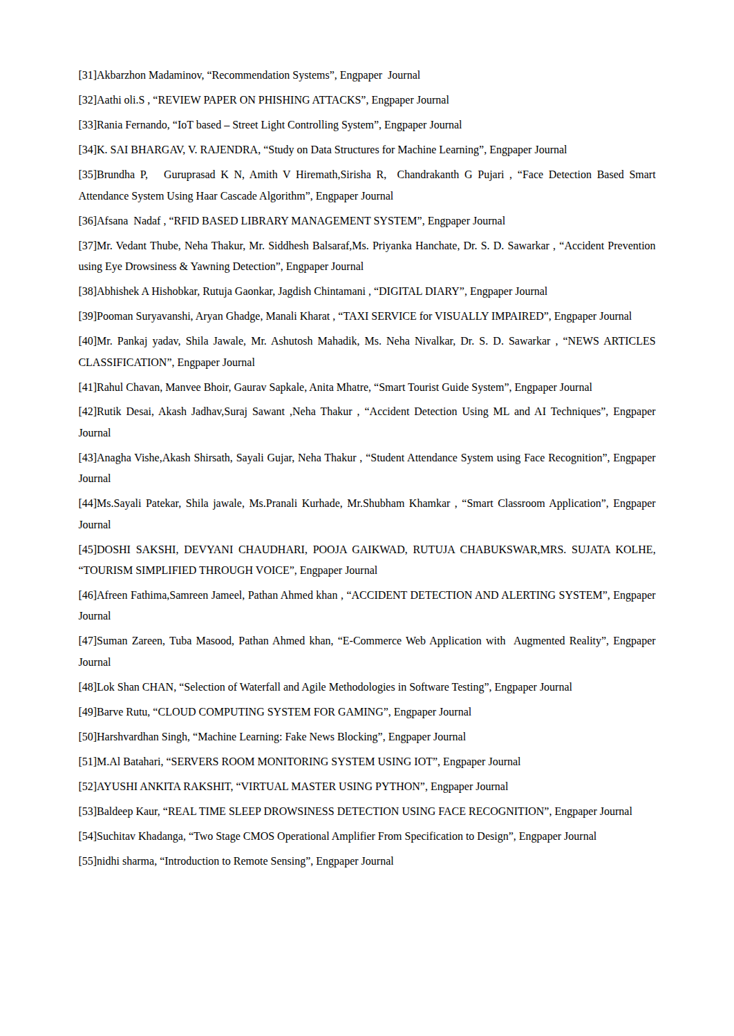[31] Akbarzhon Madaminov, “Recommendation Systems”, Engpaper Journal
[32] Aathi oli.S , “REVIEW PAPER ON PHISHING ATTACKS”, Engpaper Journal
[33] Rania Fernando, “IoT based – Street Light Controlling System”, Engpaper Journal
[34] K. SAI BHARGAV, V. RAJENDRA, “Study on Data Structures for Machine Learning”, Engpaper Journal
[35] Brundha P, Guruprasad K N, Amith V Hiremath,Sirisha R, Chandrakanth G Pujari , “Face Detection Based Smart Attendance System Using Haar Cascade Algorithm”, Engpaper Journal
[36] Afsana Nadaf , “RFID BASED LIBRARY MANAGEMENT SYSTEM”, Engpaper Journal
[37] Mr. Vedant Thube, Neha Thakur, Mr. Siddhesh Balsaraf,Ms. Priyanka Hanchate, Dr. S. D. Sawarkar , “Accident Prevention using Eye Drowsiness & Yawning Detection”, Engpaper Journal
[38] Abhishek A Hishobkar, Rutuja Gaonkar, Jagdish Chintamani , “DIGITAL DIARY”, Engpaper Journal
[39] Pooman Suryavanshi, Aryan Ghadge, Manali Kharat , “TAXI SERVICE for VISUALLY IMPAIRED”, Engpaper Journal
[40] Mr. Pankaj yadav, Shila Jawale, Mr. Ashutosh Mahadik, Ms. Neha Nivalkar, Dr. S. D. Sawarkar , “NEWS ARTICLES CLASSIFICATION”, Engpaper Journal
[41] Rahul Chavan, Manvee Bhoir, Gaurav Sapkale, Anita Mhatre, “Smart Tourist Guide System”, Engpaper Journal
[42] Rutik Desai, Akash Jadhav,Suraj Sawant ,Neha Thakur , “Accident Detection Using ML and AI Techniques”, Engpaper Journal
[43] Anagha Vishe,Akash Shirsath, Sayali Gujar, Neha Thakur , “Student Attendance System using Face Recognition”, Engpaper Journal
[44] Ms.Sayali Patekar, Shila jawale, Ms.Pranali Kurhade, Mr.Shubham Khamkar , “Smart Classroom Application”, Engpaper Journal
[45] DOSHI SAKSHI, DEVYANI CHAUDHARI, POOJA GAIKWAD, RUTUJA CHABUKSWAR,MRS. SUJATA KOLHE, “TOURISM SIMPLIFIED THROUGH VOICE”, Engpaper Journal
[46] Afreen Fathima,Samreen Jameel, Pathan Ahmed khan , “ACCIDENT DETECTION AND ALERTING SYSTEM”, Engpaper Journal
[47] Suman Zareen, Tuba Masood, Pathan Ahmed khan, “E-Commerce Web Application with Augmented Reality”, Engpaper Journal
[48] Lok Shan CHAN, “Selection of Waterfall and Agile Methodologies in Software Testing”, Engpaper Journal
[49] Barve Rutu, “CLOUD COMPUTING SYSTEM FOR GAMING”, Engpaper Journal
[50] Harshvardhan Singh, “Machine Learning: Fake News Blocking”, Engpaper Journal
[51] M.Al Batahari, “SERVERS ROOM MONITORING SYSTEM USING IOT”, Engpaper Journal
[52] AYUSHI ANKITA RAKSHIT, “VIRTUAL MASTER USING PYTHON”, Engpaper Journal
[53] Baldeep Kaur, “REAL TIME SLEEP DROWSINESS DETECTION USING FACE RECOGNITION”, Engpaper Journal
[54] Suchitav Khadanga, “Two Stage CMOS Operational Amplifier From Specification to Design”, Engpaper Journal
[55] nidhi sharma, “Introduction to Remote Sensing”, Engpaper Journal